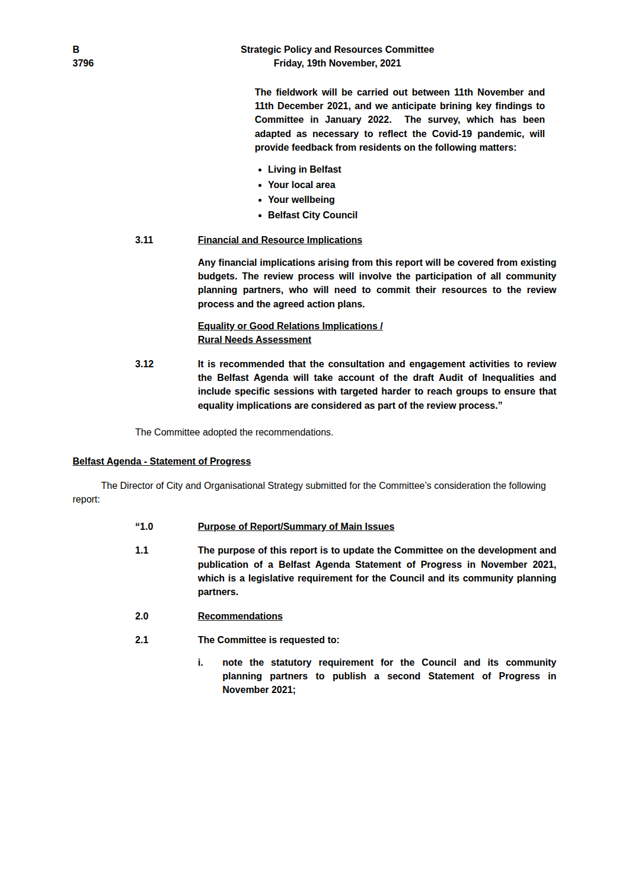B 3796
Strategic Policy and Resources Committee
Friday, 19th November, 2021
The fieldwork will be carried out between 11th November and 11th December 2021, and we anticipate brining key findings to Committee in January 2022. The survey, which has been adapted as necessary to reflect the Covid-19 pandemic, will provide feedback from residents on the following matters:
Living in Belfast
Your local area
Your wellbeing
Belfast City Council
3.11
Financial and Resource Implications
Any financial implications arising from this report will be covered from existing budgets. The review process will involve the participation of all community planning partners, who will need to commit their resources to the review process and the agreed action plans.
Equality or Good Relations Implications /
Rural Needs Assessment
3.12
It is recommended that the consultation and engagement activities to review the Belfast Agenda will take account of the draft Audit of Inequalities and include specific sessions with targeted harder to reach groups to ensure that equality implications are considered as part of the review process.”
The Committee adopted the recommendations.
Belfast Agenda - Statement of Progress
The Director of City and Organisational Strategy submitted for the Committee’s consideration the following report:
“1.0
Purpose of Report/Summary of Main Issues
1.1
The purpose of this report is to update the Committee on the development and publication of a Belfast Agenda Statement of Progress in November 2021, which is a legislative requirement for the Council and its community planning partners.
2.0
Recommendations
2.1
The Committee is requested to:
note the statutory requirement for the Council and its community planning partners to publish a second Statement of Progress in November 2021;